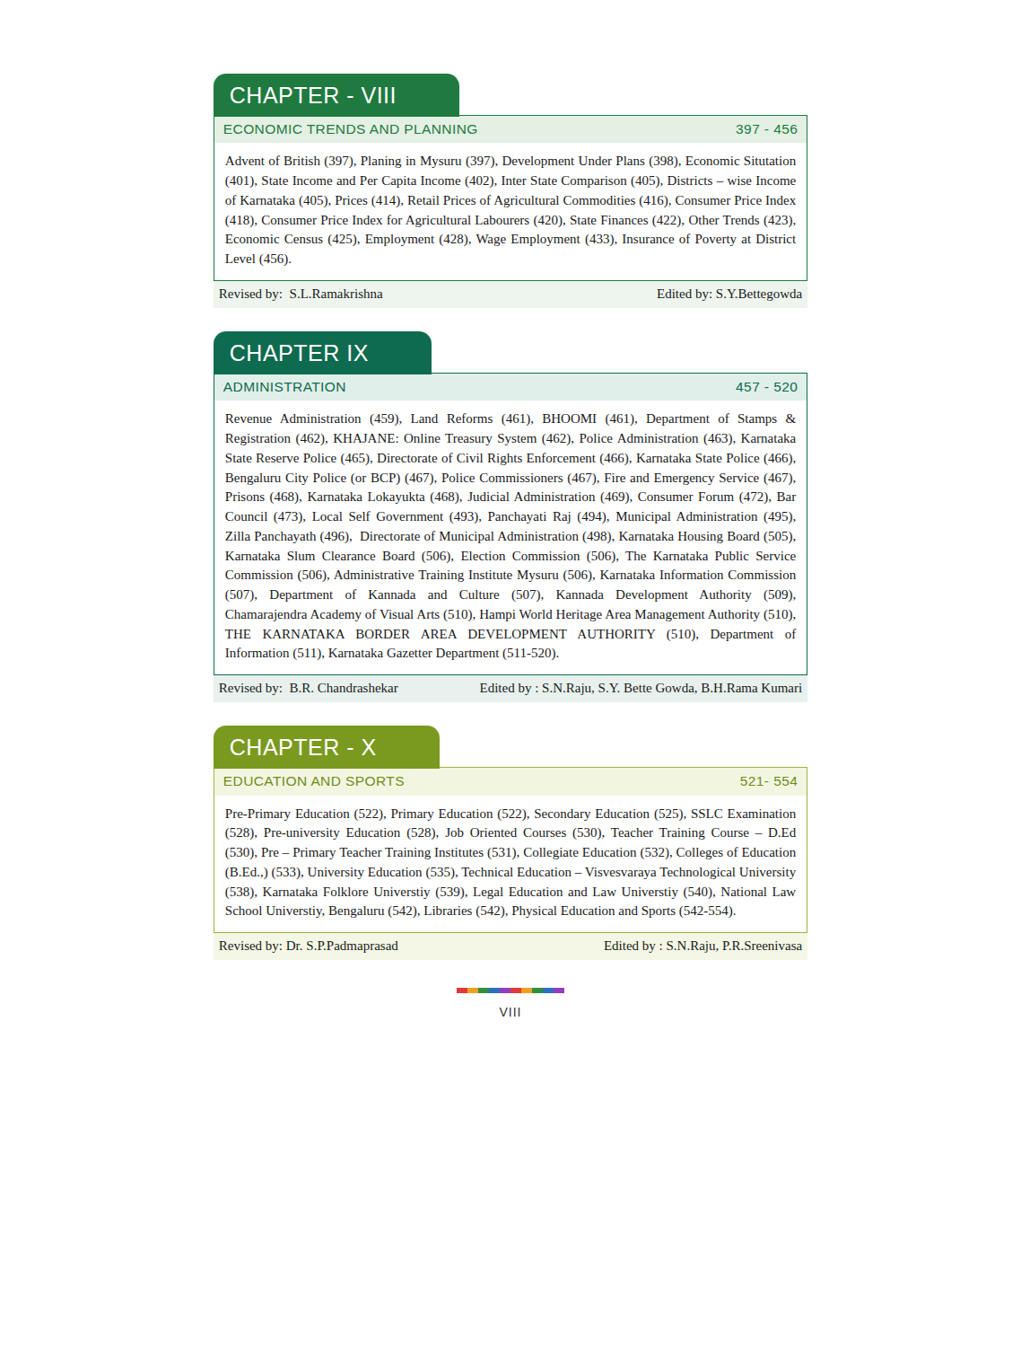CHAPTER - VIII
ECONOMIC TRENDS AND PLANNING 397 - 456
Advent of British (397), Planing in Mysuru (397), Development Under Plans (398), Economic Situtation (401), State Income and Per Capita Income (402), Inter State Comparison (405), Districts – wise Income of Karnataka (405), Prices (414), Retail Prices of Agricultural Commodities (416), Consumer Price Index (418), Consumer Price Index for Agricultural Labourers (420), State Finances (422), Other Trends (423), Economic Census (425), Employment (428), Wage Employment (433), Insurance of Poverty at District Level (456).
Revised by: S.L.Ramakrishna Edited by: S.Y.Bettegowda
CHAPTER IX
ADMINISTRATION 457 - 520
Revenue Administration (459), Land Reforms (461), BHOOMI (461), Department of Stamps & Registration (462), KHAJANE: Online Treasury System (462), Police Administration (463), Karnataka State Reserve Police (465), Directorate of Civil Rights Enforcement (466), Karnataka State Police (466), Bengaluru City Police (or BCP) (467), Police Commissioners (467), Fire and Emergency Service (467), Prisons (468), Karnataka Lokayukta (468), Judicial Administration (469), Consumer Forum (472), Bar Council (473), Local Self Government (493), Panchayati Raj (494), Municipal Administration (495), Zilla Panchayath (496), Directorate of Municipal Administration (498), Karnataka Housing Board (505), Karnataka Slum Clearance Board (506), Election Commission (506), The Karnataka Public Service Commission (506), Administrative Training Institute Mysuru (506), Karnataka Information Commission (507), Department of Kannada and Culture (507), Kannada Development Authority (509), Chamarajendra Academy of Visual Arts (510), Hampi World Heritage Area Management Authority (510), THE KARNATAKA BORDER AREA DEVELOPMENT AUTHORITY (510), Department of Information (511), Karnataka Gazetter Department (511-520).
Revised by: B.R. Chandrashekar Edited by : S.N.Raju, S.Y. Bette Gowda, B.H.Rama Kumari
CHAPTER - X
EDUCATION AND SPORTS 521- 554
Pre-Primary Education (522), Primary Education (522), Secondary Education (525), SSLC Examination (528), Pre-university Education (528), Job Oriented Courses (530), Teacher Training Course – D.Ed (530), Pre – Primary Teacher Training Institutes (531), Collegiate Education (532), Colleges of Education (B.Ed.,) (533), University Education (535), Technical Education – Visvesvaraya Technological University (538), Karnataka Folklore Universtiy (539), Legal Education and Law Universtiy (540), National Law School Universtiy, Bengaluru (542), Libraries (542), Physical Education and Sports (542-554).
Revised by: Dr. S.P.Padmaprasad Edited by : S.N.Raju, P.R.Sreenivasa
VIII